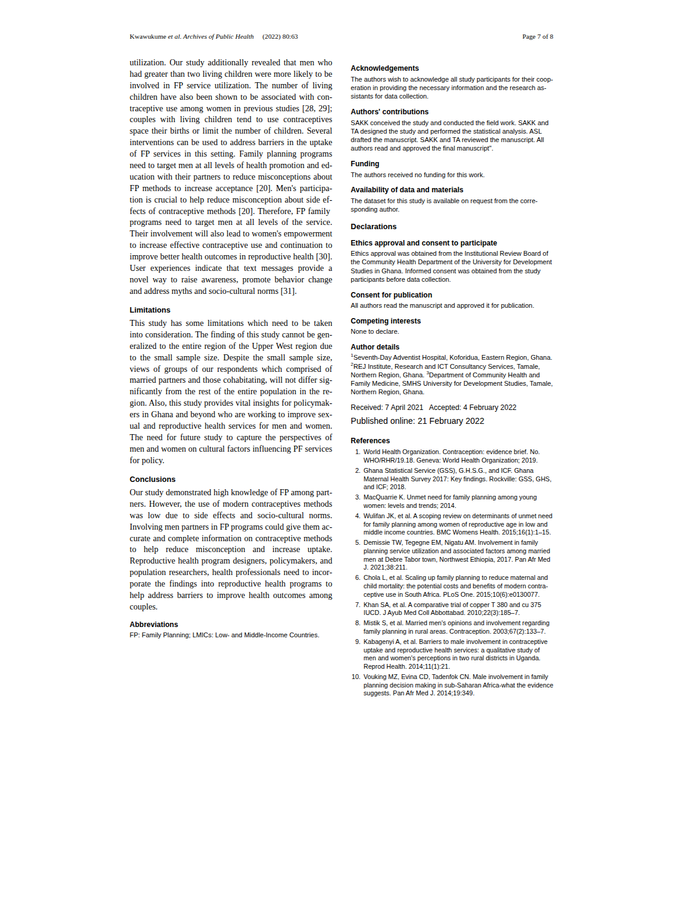Kwawukume et al. Archives of Public Health (2022) 80:63
Page 7 of 8
utilization. Our study additionally revealed that men who had greater than two living children were more likely to be involved in FP service utilization. The number of living children have also been shown to be associated with contraceptive use among women in previous studies [28, 29]; couples with living children tend to use contraceptives space their births or limit the number of children. Several interventions can be used to address barriers in the uptake of FP services in this setting. Family planning programs need to target men at all levels of health promotion and education with their partners to reduce misconceptions about FP methods to increase acceptance [20]. Men's participation is crucial to help reduce misconception about side effects of contraceptive methods [20]. Therefore, FP family programs need to target men at all levels of the service. Their involvement will also lead to women's empowerment to increase effective contraceptive use and continuation to improve better health outcomes in reproductive health [30]. User experiences indicate that text messages provide a novel way to raise awareness, promote behavior change and address myths and socio-cultural norms [31].
Limitations
This study has some limitations which need to be taken into consideration. The finding of this study cannot be generalized to the entire region of the Upper West region due to the small sample size. Despite the small sample size, views of groups of our respondents which comprised of married partners and those cohabitating, will not differ significantly from the rest of the entire population in the region. Also, this study provides vital insights for policymakers in Ghana and beyond who are working to improve sexual and reproductive health services for men and women. The need for future study to capture the perspectives of men and women on cultural factors influencing PF services for policy.
Conclusions
Our study demonstrated high knowledge of FP among partners. However, the use of modern contraceptives methods was low due to side effects and socio-cultural norms. Involving men partners in FP programs could give them accurate and complete information on contraceptive methods to help reduce misconception and increase uptake. Reproductive health program designers, policymakers, and population researchers, health professionals need to incorporate the findings into reproductive health programs to help address barriers to improve health outcomes among couples.
Abbreviations
FP: Family Planning; LMICs: Low- and Middle-Income Countries.
Acknowledgements
The authors wish to acknowledge all study participants for their cooperation in providing the necessary information and the research assistants for data collection.
Authors' contributions
SAKK conceived the study and conducted the field work. SAKK and TA designed the study and performed the statistical analysis. ASL drafted the manuscript. SAKK and TA reviewed the manuscript. All authors read and approved the final manuscript".
Funding
The authors received no funding for this work.
Availability of data and materials
The dataset for this study is available on request from the corresponding author.
Declarations
Ethics approval and consent to participate
Ethics approval was obtained from the Institutional Review Board of the Community Health Department of the University for Development Studies in Ghana. Informed consent was obtained from the study participants before data collection.
Consent for publication
All authors read the manuscript and approved it for publication.
Competing interests
None to declare.
Author details
1Seventh-Day Adventist Hospital, Koforidua, Eastern Region, Ghana. 2REJ Institute, Research and ICT Consultancy Services, Tamale, Northern Region, Ghana. 3Department of Community Health and Family Medicine, SMHS University for Development Studies, Tamale, Northern Region, Ghana.
Received: 7 April 2021 Accepted: 4 February 2022
Published online: 21 February 2022
References
World Health Organization. Contraception: evidence brief. No. WHO/RHR/19.18. Geneva: World Health Organization; 2019.
Ghana Statistical Service (GSS), G.H.S.G., and ICF. Ghana Maternal Health Survey 2017: Key findings. Rockville: GSS, GHS, and ICF; 2018.
MacQuarrie K. Unmet need for family planning among young women: levels and trends; 2014.
Wulifan JK, et al. A scoping review on determinants of unmet need for family planning among women of reproductive age in low and middle income countries. BMC Womens Health. 2015;16(1):1–15.
Demissie TW, Tegegne EM, Nigatu AM. Involvement in family planning service utilization and associated factors among married men at Debre Tabor town, Northwest Ethiopia, 2017. Pan Afr Med J. 2021;38:211.
Chola L, et al. Scaling up family planning to reduce maternal and child mortality: the potential costs and benefits of modern contraceptive use in South Africa. PLoS One. 2015;10(6):e0130077.
Khan SA, et al. A comparative trial of copper T 380 and cu 375 IUCD. J Ayub Med Coll Abbottabad. 2010;22(3):185–7.
Mistik S, et al. Married men's opinions and involvement regarding family planning in rural areas. Contraception. 2003;67(2):133–7.
Kabagenyi A, et al. Barriers to male involvement in contraceptive uptake and reproductive health services: a qualitative study of men and women's perceptions in two rural districts in Uganda. Reprod Health. 2014;11(1):21.
Vouking MZ, Evina CD, Tadenfok CN. Male involvement in family planning decision making in sub-Saharan Africa-what the evidence suggests. Pan Afr Med J. 2014;19:349.